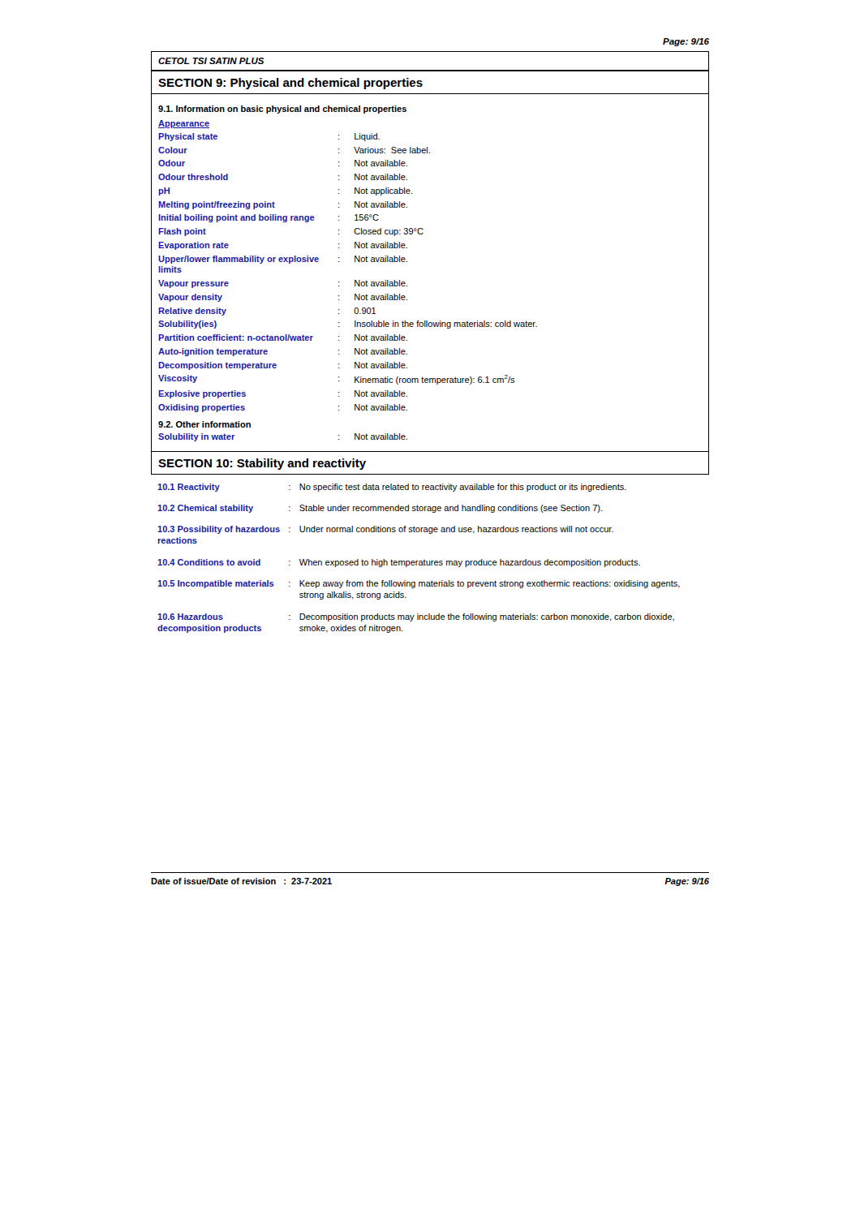Page: 9/16
CETOL TSI SATIN PLUS
SECTION 9: Physical and chemical properties
9.1. Information on basic physical and chemical properties
Appearance
| Physical state | : | Liquid. |
| Colour | : | Various: See label. |
| Odour | : | Not available. |
| Odour threshold | : | Not available. |
| pH | : | Not applicable. |
| Melting point/freezing point | : | Not available. |
| Initial boiling point and boiling range | : | 156°C |
| Flash point | : | Closed cup: 39°C |
| Evaporation rate | : | Not available. |
| Upper/lower flammability or explosive limits | : | Not available. |
| Vapour pressure | : | Not available. |
| Vapour density | : | Not available. |
| Relative density | : | 0.901 |
| Solubility(ies) | : | Insoluble in the following materials: cold water. |
| Partition coefficient: n-octanol/water | : | Not available. |
| Auto-ignition temperature | : | Not available. |
| Decomposition temperature | : | Not available. |
| Viscosity | : | Kinematic (room temperature): 6.1 cm 2 /s |
| Explosive properties | : | Not available. |
| Oxidising properties | : | Not available. |
9.2. Other information
| Solubility in water | : | Not available. |
SECTION 10: Stability and reactivity
| 10.1 Reactivity | : | No specific test data related to reactivity available for this product or its ingredients. |
| 10.2 Chemical stability | : | Stable under recommended storage and handling conditions (see Section 7). |
| 10.3 Possibility of hazardous reactions | : | Under normal conditions of storage and use, hazardous reactions will not occur. |
| 10.4 Conditions to avoid | : | When exposed to high temperatures may produce hazardous decomposition products. |
| 10.5 Incompatible materials | : | Keep away from the following materials to prevent strong exothermic reactions: oxidising agents, strong alkalis, strong acids. |
| 10.6 Hazardous decomposition products | : | Decomposition products may include the following materials: carbon monoxide, carbon dioxide, smoke, oxides of nitrogen. |
Date of issue/Date of revision : 23-7-2021
Page: 9/16